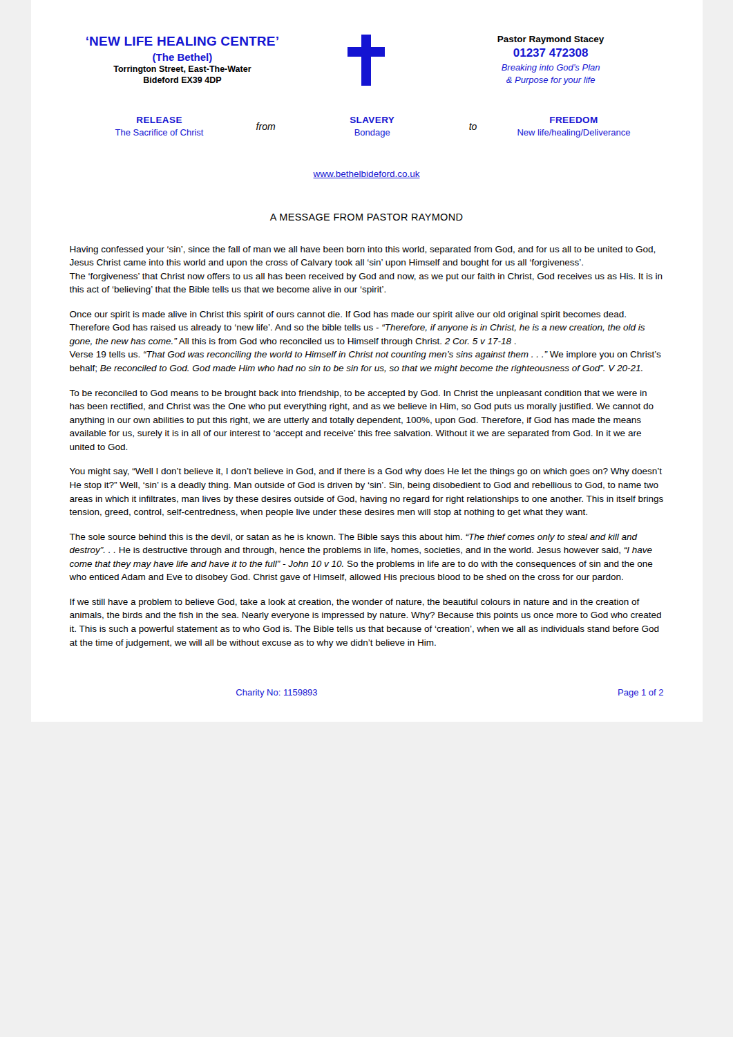‘NEW LIFE HEALING CENTRE’
(The Bethel)
Torrington Street, East-The-Water
Bideford EX39 4DP
Pastor Raymond Stacey
01237 472308
Breaking into God’s Plan
& Purpose for your life
RELEASE
The Sacrifice of Christ
from
SLAVERY
Bondage
to
FREEDOM
New life/healing/Deliverance
www.bethelbideford.co.uk
A MESSAGE FROM PASTOR RAYMOND
Having confessed your ‘sin’, since the fall of man we all have been born into this world, separated from God, and for us all to be united to God, Jesus Christ came into this world and upon the cross of Calvary took all ‘sin’ upon Himself and bought for us all ‘forgiveness’.
The ‘forgiveness’ that Christ now offers to us all has been received by God and now, as we put our faith in Christ, God receives us as His. It is in this act of ‘believing’ that the Bible tells us that we become alive in our ‘spirit’.
Once our spirit is made alive in Christ this spirit of ours cannot die. If God has made our spirit alive our old original spirit becomes dead. Therefore God has raised us already to ‘new life’. And so the bible tells us - “Therefore, if anyone is in Christ, he is a new creation, the old is gone, the new has come.” All this is from God who reconciled us to Himself through Christ. 2 Cor. 5 v 17-18 .
Verse 19 tells us. “That God was reconciling the world to Himself in Christ not counting men’s sins against them . . .” We implore you on Christ’s behalf; Be reconciled to God. God made Him who had no sin to be sin for us, so that we might become the righteousness of God”. V 20-21.
To be reconciled to God means to be brought back into friendship, to be accepted by God. In Christ the unpleasant condition that we were in has been rectified, and Christ was the One who put everything right, and as we believe in Him, so God puts us morally justified. We cannot do anything in our own abilities to put this right, we are utterly and totally dependent, 100%, upon God. Therefore, if God has made the means available for us, surely it is in all of our interest to ‘accept and receive’ this free salvation. Without it we are separated from God. In it we are united to God.
You might say, “Well I don’t believe it, I don’t believe in God, and if there is a God why does He let the things go on which goes on? Why doesn’t He stop it?” Well, ‘sin’ is a deadly thing. Man outside of God is driven by ‘sin’. Sin, being disobedient to God and rebellious to God, to name two areas in which it infiltrates, man lives by these desires outside of God, having no regard for right relationships to one another. This in itself brings tension, greed, control, self-centredness, when people live under these desires men will stop at nothing to get what they want.
The sole source behind this is the devil, or satan as he is known. The Bible says this about him. “The thief comes only to steal and kill and destroy”. . . He is destructive through and through, hence the problems in life, homes, societies, and in the world. Jesus however said, “I have come that they may have life and have it to the full” - John 10 v 10. So the problems in life are to do with the consequences of sin and the one who enticed Adam and Eve to disobey God. Christ gave of Himself, allowed His precious blood to be shed on the cross for our pardon.
If we still have a problem to believe God, take a look at creation, the wonder of nature, the beautiful colours in nature and in the creation of animals, the birds and the fish in the sea. Nearly everyone is impressed by nature. Why? Because this points us once more to God who created it. This is such a powerful statement as to who God is. The Bible tells us that because of ‘creation’, when we all as individuals stand before God at the time of judgement, we will all be without excuse as to why we didn’t believe in Him.
Charity No: 1159893
Page 1 of 2